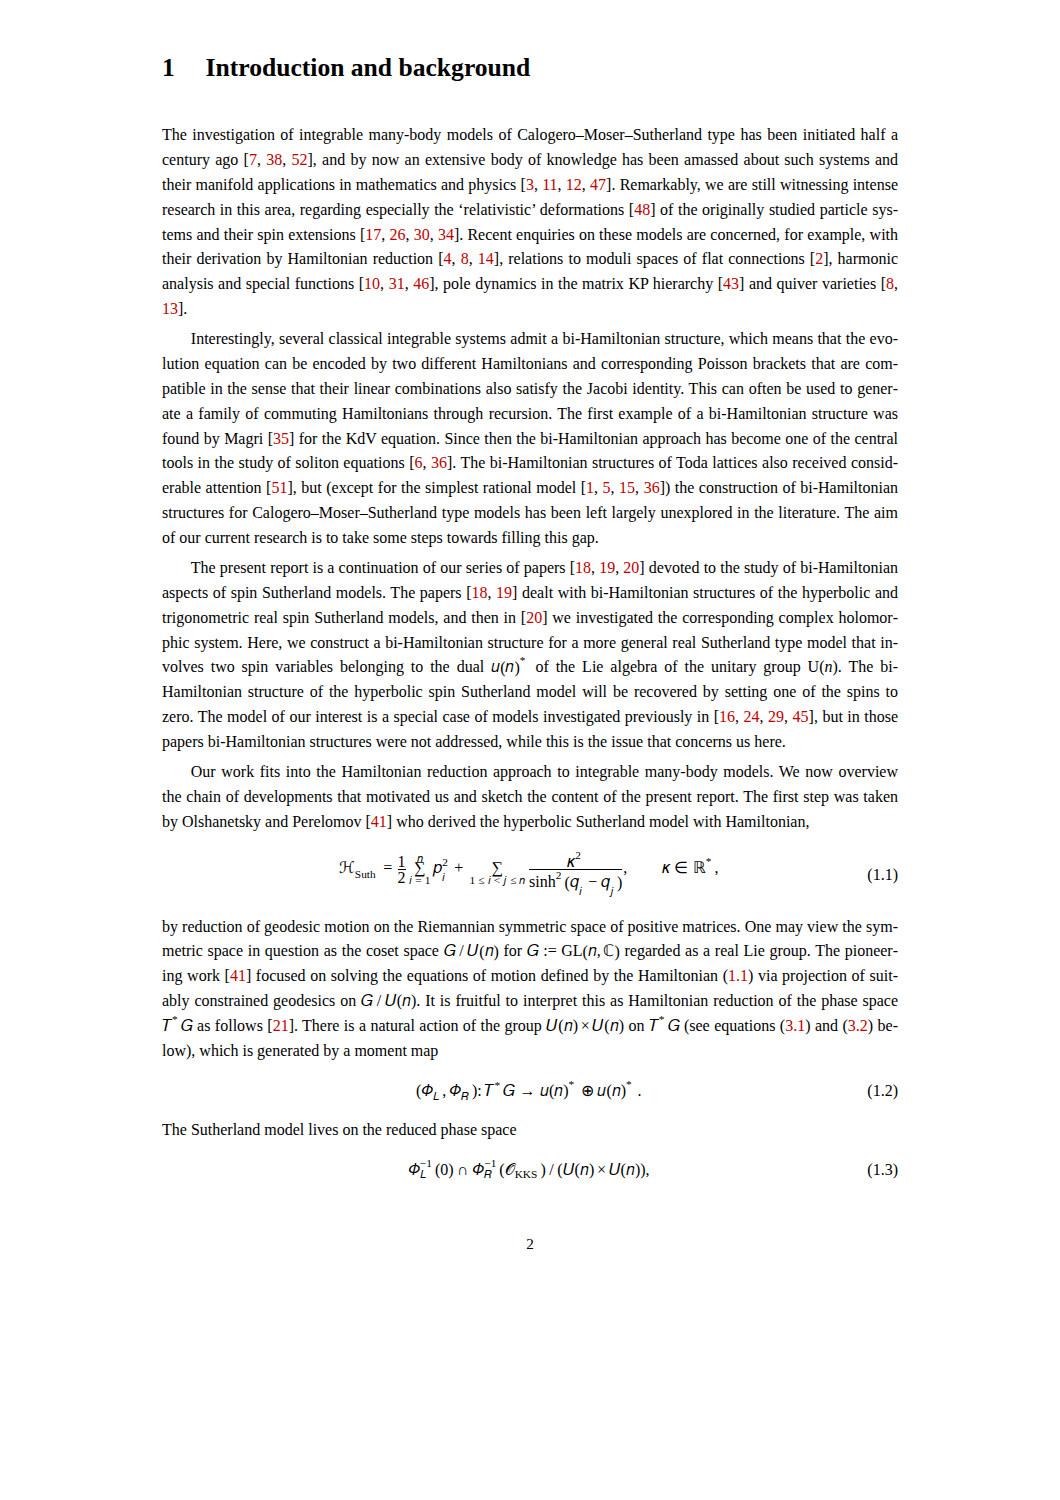1 Introduction and background
The investigation of integrable many-body models of Calogero–Moser–Sutherland type has been initiated half a century ago [7, 38, 52], and by now an extensive body of knowledge has been amassed about such systems and their manifold applications in mathematics and physics [3, 11, 12, 47]. Remarkably, we are still witnessing intense research in this area, regarding especially the ‘relativistic’ deformations [48] of the originally studied particle systems and their spin extensions [17, 26, 30, 34]. Recent enquiries on these models are concerned, for example, with their derivation by Hamiltonian reduction [4, 8, 14], relations to moduli spaces of flat connections [2], harmonic analysis and special functions [10, 31, 46], pole dynamics in the matrix KP hierarchy [43] and quiver varieties [8, 13].
Interestingly, several classical integrable systems admit a bi-Hamiltonian structure, which means that the evolution equation can be encoded by two different Hamiltonians and corresponding Poisson brackets that are compatible in the sense that their linear combinations also satisfy the Jacobi identity. This can often be used to generate a family of commuting Hamiltonians through recursion. The first example of a bi-Hamiltonian structure was found by Magri [35] for the KdV equation. Since then the bi-Hamiltonian approach has become one of the central tools in the study of soliton equations [6, 36]. The bi-Hamiltonian structures of Toda lattices also received considerable attention [51], but (except for the simplest rational model [1, 5, 15, 36]) the construction of bi-Hamiltonian structures for Calogero–Moser–Sutherland type models has been left largely unexplored in the literature. The aim of our current research is to take some steps towards filling this gap.
The present report is a continuation of our series of papers [18, 19, 20] devoted to the study of bi-Hamiltonian aspects of spin Sutherland models. The papers [18, 19] dealt with bi-Hamiltonian structures of the hyperbolic and trigonometric real spin Sutherland models, and then in [20] we investigated the corresponding complex holomorphic system. Here, we construct a bi-Hamiltonian structure for a more general real Sutherland type model that involves two spin variables belonging to the dual u(n)* of the Lie algebra of the unitary group U(n). The bi-Hamiltonian structure of the hyperbolic spin Sutherland model will be recovered by setting one of the spins to zero. The model of our interest is a special case of models investigated previously in [16, 24, 29, 45], but in those papers bi-Hamiltonian structures were not addressed, while this is the issue that concerns us here.
Our work fits into the Hamiltonian reduction approach to integrable many-body models. We now overview the chain of developments that motivated us and sketch the content of the present report. The first step was taken by Olshanetsky and Perelomov [41] who derived the hyperbolic Sutherland model with Hamiltonian,
ℋSuth = 12 ∑i=1n pi2 + ∑1≤i<j≤n κ2 sinh2(qi−qj) , κ∈ℝ* , (1.1)
by reduction of geodesic motion on the Riemannian symmetric space of positive matrices. One may view the symmetric space in question as the coset space G/U(n) for G:=GL(n,ℂ) regarded as a real Lie group. The pioneering work [41] focused on solving the equations of motion defined by the Hamiltonian (1.1) via projection of suitably constrained geodesics on G/U(n). It is fruitful to interpret this as Hamiltonian reduction of the phase space T*G as follows [21]. There is a natural action of the group U(n)×U(n) on T*G (see equations (3.1) and (3.2) below), which is generated by a moment map
(ΦL,ΦR) : T*G → u(n)* ⊕ u(n)* . (1.2)
The Sutherland model lives on the reduced phase space
ΦL−1 (0) ∩ ΦR−1 (𝒪KKS) / (U(n)×U(n)) , (1.3)
2